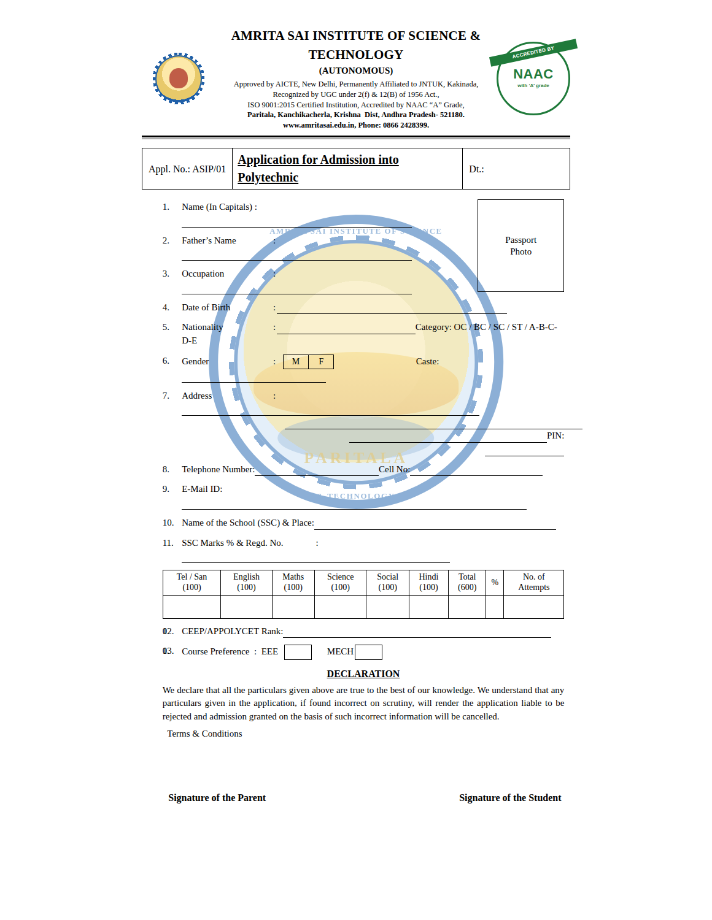AMRITA SAI INSTITUTE OF SCIENCE
& TECHNOLOGY
PARITALA
AMRITA SAI INSTITUTE OF SCIENCE & TECHNOLOGY
(AUTONOMOUS)
Approved by AICTE, New Delhi, Permanently Affiliated to JNTUK, Kakinada,
Recognized by UGC under 2(f) & 12(B) of 1956 Act.,
ISO 9001:2015 Certified Institution, Accredited by NAAC “A” Grade,
Paritala, Kanchikacherla, Krishna Dist, Andhra Pradesh- 521180.
www.amritasai.edu.in, Phone: 0866 2428399.
NAAC
with ‘A’ grade
ACCREDITED BY
Appl. No.: ASIP/01
Application for Admission into Polytechnic
Dt.:
Passport
Photo
Name (In Capitals) :
Father’s Name:
Occupation:
Date of Birth:
Nationality: Category: OC / BC / SC / ST / A-B-C-D-E
Gender: MF Caste:
Address:
PIN:
Telephone Number: Cell No:
E-Mail ID:
Name of the School (SSC) & Place:
SSC Marks % & Regd. No. :
| Tel / San (100) | English (100) | Maths (100) | Science (100) | Social (100) | Hindi (100) | Total (600) | % | No. of Attempts |
| --- | --- | --- | --- | --- | --- | --- | --- | --- |
12. CEEP/APPOLYCET Rank:
13. Course Preference : EEE MECH
DECLARATION
We declare that all the particulars given above are true to the best of our knowledge. We understand that any particulars given in the application, if found incorrect on scrutiny, will render the application liable to be rejected and admission granted on the basis of such incorrect information will be cancelled.
Terms & Conditions
Signature of the Parent
Signature of the Student